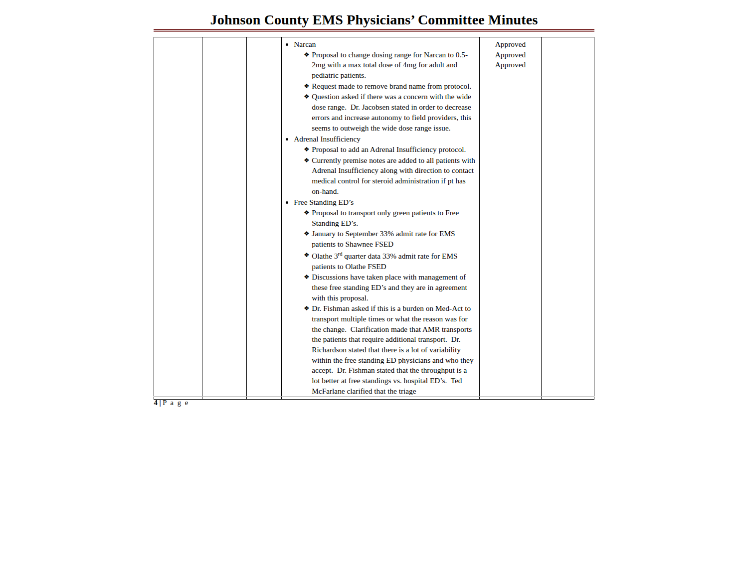Johnson County EMS Physicians’ Committee Minutes
| | | | Narcan Proposal to change dosing range for Narcan to 0.5-2mg with a max total dose of 4mg for adult and pediatric patients. Request made to remove brand name from protocol. Question asked if there was a concern with the wide dose range. Dr. Jacobsen stated in order to decrease errors and increase autonomy to field providers, this seems to outweigh the wide dose range issue. Adrenal Insufficiency Proposal to add an Adrenal Insufficiency protocol. Currently premise notes are added to all patients with Adrenal Insufficiency along with direction to contact medical control for steroid administration if pt has on-hand. Free Standing ED’s Proposal to transport only green patients to Free Standing ED’s. January to September 33% admit rate for EMS patients to Shawnee FSED Olathe 3 rd quarter data 33% admit rate for EMS patients to Olathe FSED Discussions have taken place with management of these free standing ED’s and they are in agreement with this proposal. Dr. Fishman asked if this is a burden on Med-Act to transport multiple times or what the reason was for the change. Clarification made that AMR transports the patients that require additional transport. Dr. Richardson stated that there is a lot of variability within the free standing ED physicians and who they accept. Dr. Fishman stated that the throughput is a lot better at free standings vs. hospital ED’s. Ted McFarlane clarified that the triage | Approved Approved Approved | |
4 | P a g e